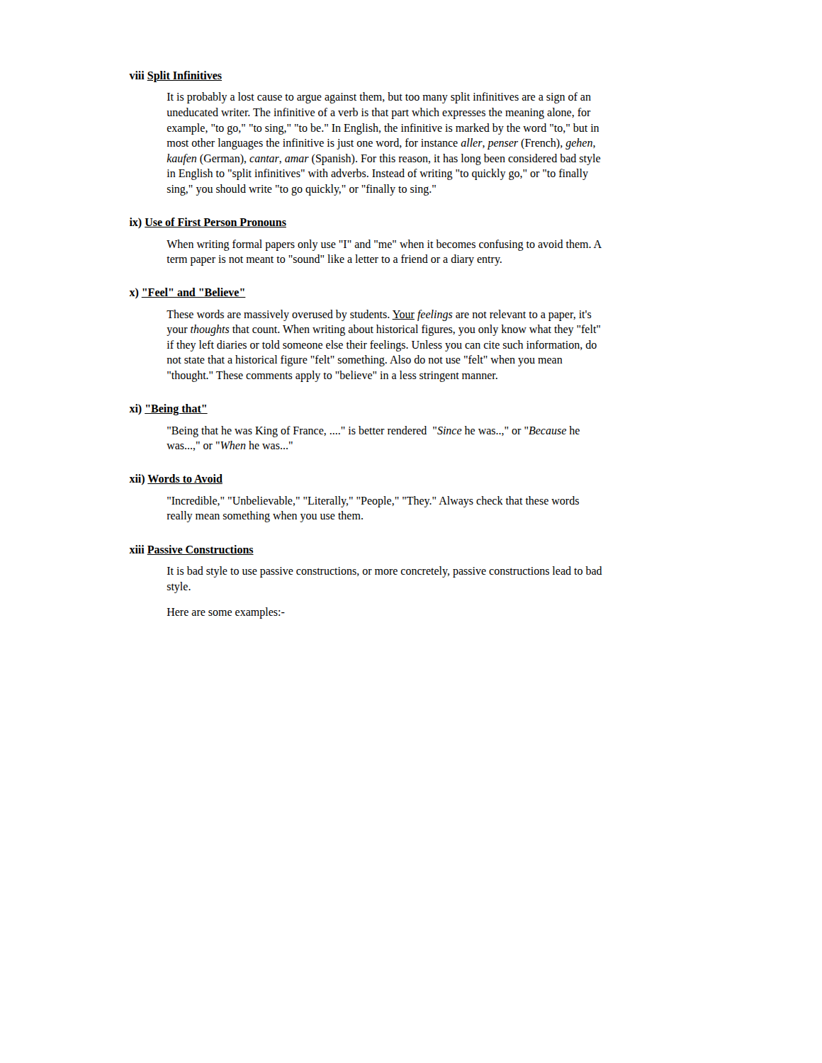viii Split Infinitives
It is probably a lost cause to argue against them, but too many split infinitives are a sign of an uneducated writer. The infinitive of a verb is that part which expresses the meaning alone, for example, "to go," "to sing," "to be." In English, the infinitive is marked by the word "to," but in most other languages the infinitive is just one word, for instance aller, penser (French), gehen, kaufen (German), cantar, amar (Spanish). For this reason, it has long been considered bad style in English to "split infinitives" with adverbs. Instead of writing "to quickly go," or "to finally sing," you should write "to go quickly," or "finally to sing."
ix) Use of First Person Pronouns
When writing formal papers only use "I" and "me" when it becomes confusing to avoid them. A term paper is not meant to "sound" like a letter to a friend or a diary entry.
x) "Feel" and "Believe"
These words are massively overused by students. Your feelings are not relevant to a paper, it's your thoughts that count. When writing about historical figures, you only know what they "felt" if they left diaries or told someone else their feelings. Unless you can cite such information, do not state that a historical figure "felt" something. Also do not use "felt" when you mean "thought." These comments apply to "believe" in a less stringent manner.
xi) "Being that"
"Being that he was King of France, ...." is better rendered "Since he was..," or "Because he was...," or "When he was..."
xii) Words to Avoid
"Incredible," "Unbelievable," "Literally," "People," "They." Always check that these words really mean something when you use them.
xiii Passive Constructions
It is bad style to use passive constructions, or more concretely, passive constructions lead to bad style.
Here are some examples:-